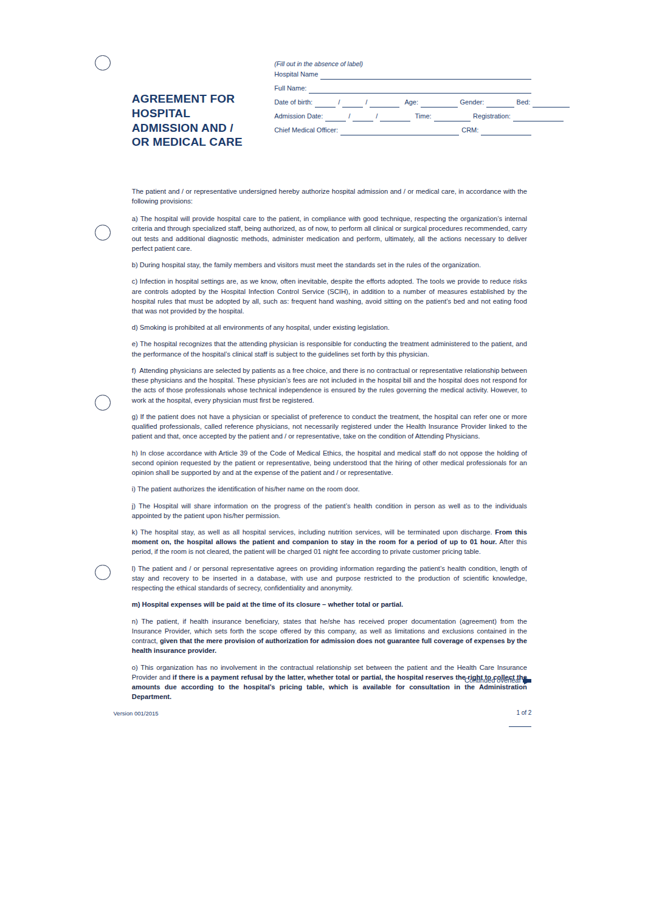AGREEMENT FOR HOSPITAL ADMISSION AND / OR MEDICAL CARE
(Fill out in the absence of label)
Hospital Name
Full Name:
Date of birth: / / Age: Gender: Bed:
Admission Date: / / Time: Registration:
Chief Medical Officer: CRM:
The patient and / or representative undersigned hereby authorize hospital admission and / or medical care, in accordance with the following provisions:
a) The hospital will provide hospital care to the patient, in compliance with good technique, respecting the organization’s internal criteria and through specialized staff, being authorized, as of now, to perform all clinical or surgical procedures recommended, carry out tests and additional diagnostic methods, administer medication and perform, ultimately, all the actions necessary to deliver perfect patient care.
b) During hospital stay, the family members and visitors must meet the standards set in the rules of the organization.
c) Infection in hospital settings are, as we know, often inevitable, despite the efforts adopted. The tools we provide to reduce risks are controls adopted by the Hospital Infection Control Service (SCIH), in addition to a number of measures established by the hospital rules that must be adopted by all, such as: frequent hand washing, avoid sitting on the patient’s bed and not eating food that was not provided by the hospital.
d) Smoking is prohibited at all environments of any hospital, under existing legislation.
e) The hospital recognizes that the attending physician is responsible for conducting the treatment administered to the patient, and the performance of the hospital’s clinical staff is subject to the guidelines set forth by this physician.
f) Attending physicians are selected by patients as a free choice, and there is no contractual or representative relationship between these physicians and the hospital. These physician’s fees are not included in the hospital bill and the hospital does not respond for the acts of those professionals whose technical independence is ensured by the rules governing the medical activity. However, to work at the hospital, every physician must first be registered.
g) If the patient does not have a physician or specialist of preference to conduct the treatment, the hospital can refer one or more qualified professionals, called reference physicians, not necessarily registered under the Health Insurance Provider linked to the patient and that, once accepted by the patient and / or representative, take on the condition of Attending Physicians.
h) In close accordance with Article 39 of the Code of Medical Ethics, the hospital and medical staff do not oppose the holding of second opinion requested by the patient or representative, being understood that the hiring of other medical professionals for an opinion shall be supported by and at the expense of the patient and / or representative.
i) The patient authorizes the identification of his/her name on the room door.
j) The Hospital will share information on the progress of the patient’s health condition in person as well as to the individuals appointed by the patient upon his/her permission.
k) The hospital stay, as well as all hospital services, including nutrition services, will be terminated upon discharge. From this moment on, the hospital allows the patient and companion to stay in the room for a period of up to 01 hour. After this period, if the room is not cleared, the patient will be charged 01 night fee according to private customer pricing table.
l) The patient and / or personal representative agrees on providing information regarding the patient’s health condition, length of stay and recovery to be inserted in a database, with use and purpose restricted to the production of scientific knowledge, respecting the ethical standards of secrecy, confidentiality and anonymity.
m) Hospital expenses will be paid at the time of its closure – whether total or partial.
n) The patient, if health insurance beneficiary, states that he/she has received proper documentation (agreement) from the Insurance Provider, which sets forth the scope offered by this company, as well as limitations and exclusions contained in the contract, given that the mere provision of authorization for admission does not guarantee full coverage of expenses by the health insurance provider.
o) This organization has no involvement in the contractual relationship set between the patient and the Health Care Insurance Provider and if there is a payment refusal by the latter, whether total or partial, the hospital reserves the right to collect the amounts due according to the hospital’s pricing table, which is available for consultation in the Administration Department.
Continued overleaf
Version 001/2015 1 of 2